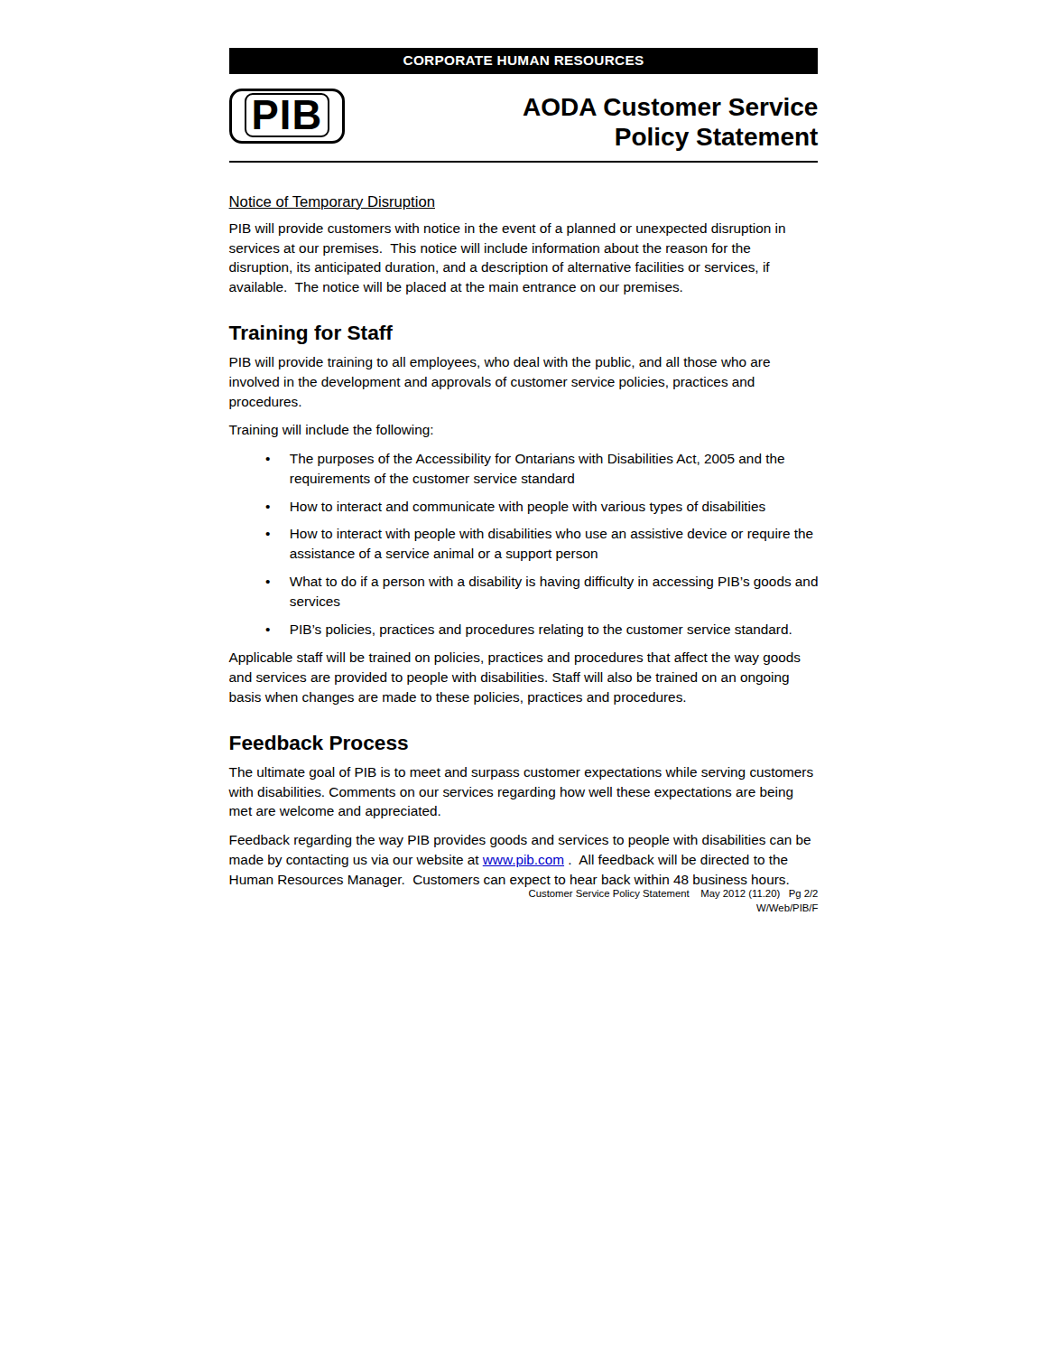CORPORATE HUMAN RESOURCES
PIB
AODA Customer Service
Policy Statement
Notice of Temporary Disruption
PIB will provide customers with notice in the event of a planned or unexpected disruption in services at our premises. This notice will include information about the reason for the disruption, its anticipated duration, and a description of alternative facilities or services, if available. The notice will be placed at the main entrance on our premises.
Training for Staff
PIB will provide training to all employees, who deal with the public, and all those who are involved in the development and approvals of customer service policies, practices and procedures.
Training will include the following:
The purposes of the Accessibility for Ontarians with Disabilities Act, 2005 and the requirements of the customer service standard
How to interact and communicate with people with various types of disabilities
How to interact with people with disabilities who use an assistive device or require the assistance of a service animal or a support person
What to do if a person with a disability is having difficulty in accessing PIB’s goods and services
PIB’s policies, practices and procedures relating to the customer service standard.
Applicable staff will be trained on policies, practices and procedures that affect the way goods and services are provided to people with disabilities. Staff will also be trained on an ongoing basis when changes are made to these policies, practices and procedures.
Feedback Process
The ultimate goal of PIB is to meet and surpass customer expectations while serving customers with disabilities. Comments on our services regarding how well these expectations are being met are welcome and appreciated.
Feedback regarding the way PIB provides goods and services to people with disabilities can be made by contacting us via our website at www.pib.com . All feedback will be directed to the Human Resources Manager. Customers can expect to hear back within 48 business hours.
Customer Service Policy Statement May 2012 (11.20) Pg 2/2
W/Web/PIB/F